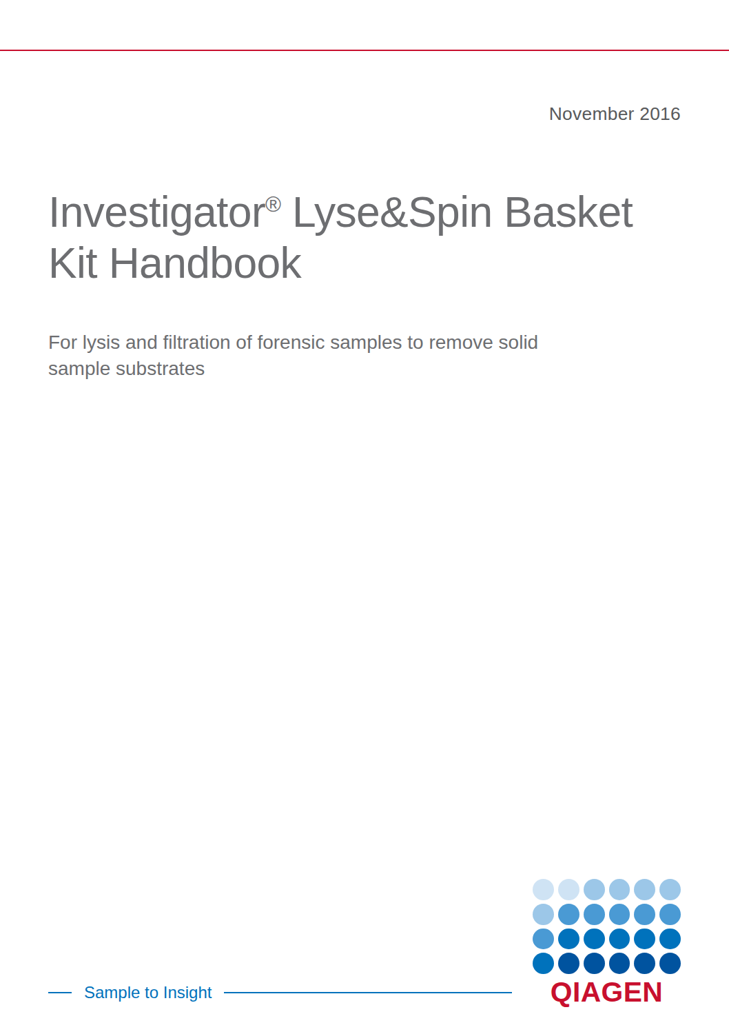November 2016
Investigator® Lyse&Spin Basket Kit Handbook
For lysis and filtration of forensic samples to remove solid sample substrates
Sample to Insight
QIAGEN